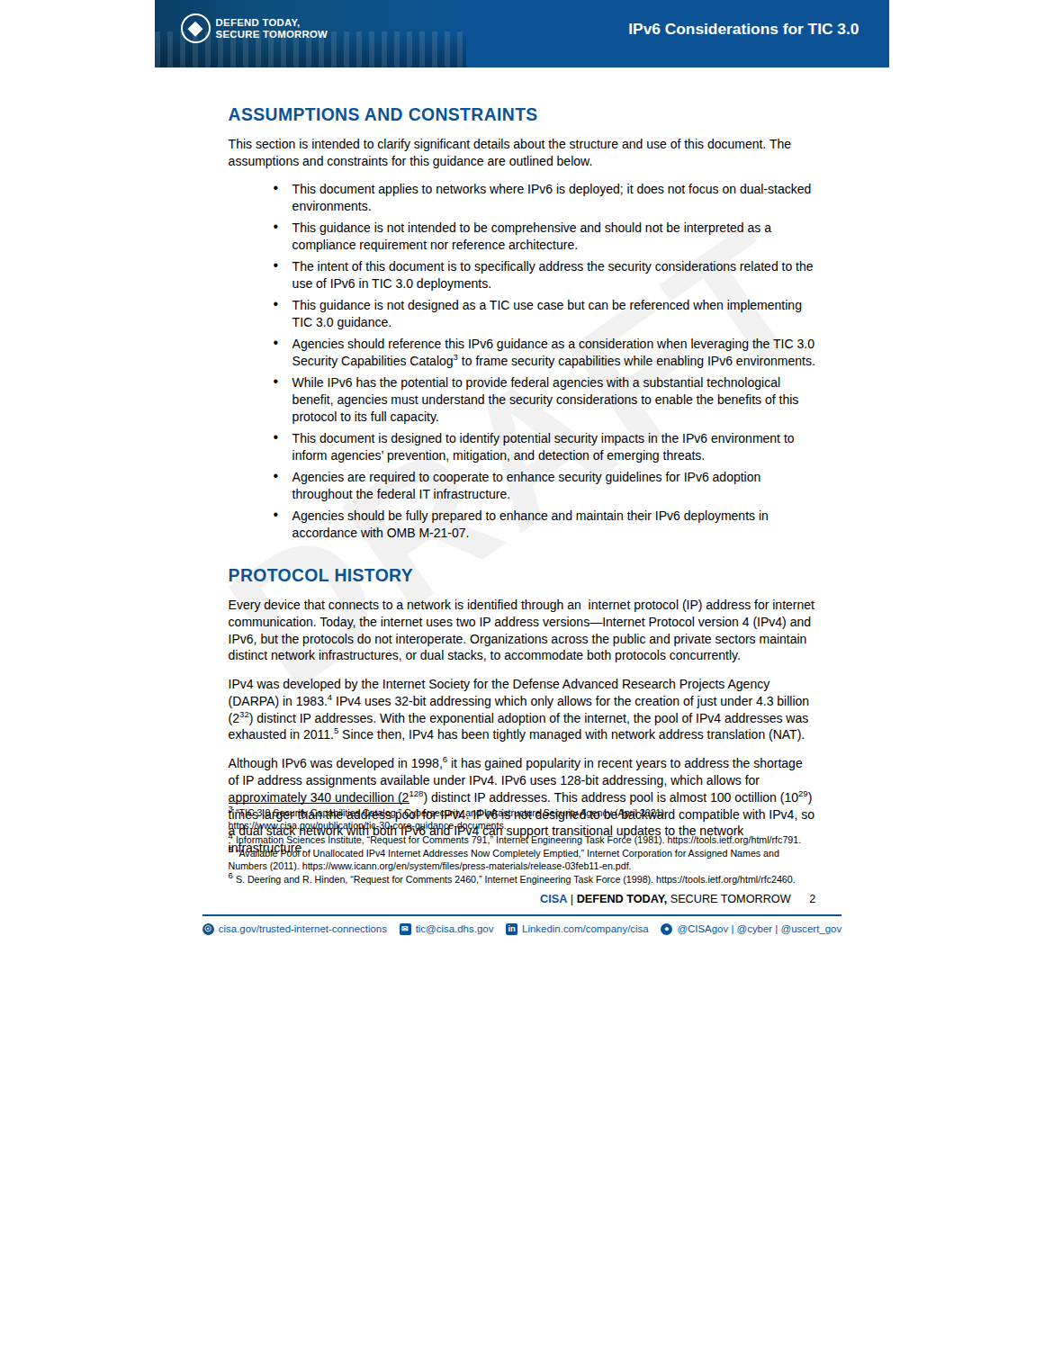Defend Today,
Secure Tomorrow
IPv6 Considerations for TIC 3.0
DRAFT
Assumptions and Constraints
This section is intended to clarify significant details about the structure and use of this document. The assumptions and constraints for this guidance are outlined below.
This document applies to networks where IPv6 is deployed; it does not focus on dual-stacked environments.
This guidance is not intended to be comprehensive and should not be interpreted as a compliance requirement nor reference architecture.
The intent of this document is to specifically address the security considerations related to the use of IPv6 in TIC 3.0 deployments.
This guidance is not designed as a TIC use case but can be referenced when implementing TIC 3.0 guidance.
Agencies should reference this IPv6 guidance as a consideration when leveraging the TIC 3.0 Security Capabilities Catalog3 to frame security capabilities while enabling IPv6 environments.
While IPv6 has the potential to provide federal agencies with a substantial technological benefit, agencies must understand the security considerations to enable the benefits of this protocol to its full capacity.
This document is designed to identify potential security impacts in the IPv6 environment to inform agencies’ prevention, mitigation, and detection of emerging threats.
Agencies are required to cooperate to enhance security guidelines for IPv6 adoption throughout the federal IT infrastructure.
Agencies should be fully prepared to enhance and maintain their IPv6 deployments in accordance with OMB M-21-07.
Protocol History
Every device that connects to a network is identified through an internet protocol (IP) address for internet communication. Today, the internet uses two IP address versions—Internet Protocol version 4 (IPv4) and IPv6, but the protocols do not interoperate. Organizations across the public and private sectors maintain distinct network infrastructures, or dual stacks, to accommodate both protocols concurrently.
IPv4 was developed by the Internet Society for the Defense Advanced Research Projects Agency (DARPA) in 1983.4 IPv4 uses 32-bit addressing which only allows for the creation of just under 4.3 billion (232) distinct IP addresses. With the exponential adoption of the internet, the pool of IPv4 addresses was exhausted in 2011.5 Since then, IPv4 has been tightly managed with network address translation (NAT).
Although IPv6 was developed in 1998,6 it has gained popularity in recent years to address the shortage of IP address assignments available under IPv4. IPv6 uses 128-bit addressing, which allows for approximately 340 undecillion (2128) distinct IP addresses. This address pool is almost 100 octillion (1029) times larger than the address pool for IPv4. IPv6 is not designed to be backward compatible with IPv4, so a dual stack network with both IPv6 and IPv4 can support transitional updates to the network infrastructure.
3 “TIC 3.0 Security Capabilities Catalog,” Cybersecurity and Infrastructure Security Agency (April 2021). https://www.cisa.gov/publication/tic-30-core-guidance-documents.
4 Information Sciences Institute, “Request for Comments 791,” Internet Engineering Task Force (1981). https://tools.ietf.org/html/rfc791.
5 “Available Pool of Unallocated IPv4 Internet Addresses Now Completely Emptied,” Internet Corporation for Assigned Names and Numbers (2011). https://www.icann.org/en/system/files/press-materials/release-03feb11-en.pdf.
6 S. Deering and R. Hinden, “Request for Comments 2460,” Internet Engineering Task Force (1998). https://tools.ietf.org/html/rfc2460.
CISA | DEFEND TODAY, SECURE TOMORROW 2
☉cisa.gov/trusted-internet-connections
✉tic@cisa.dhs.gov
in Linkedin.com/company/cisa
●@CISAgov | @cyber | @uscert_gov